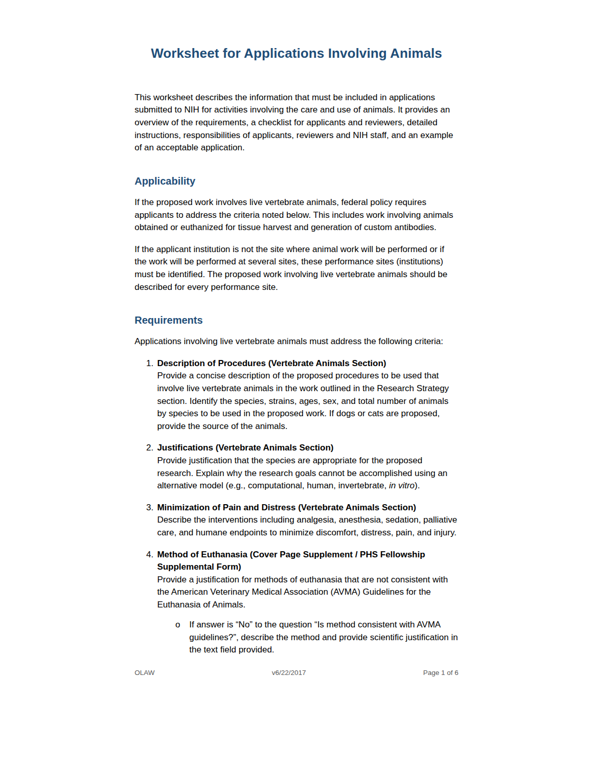Worksheet for Applications Involving Animals
This worksheet describes the information that must be included in applications submitted to NIH for activities involving the care and use of animals. It provides an overview of the requirements, a checklist for applicants and reviewers, detailed instructions, responsibilities of applicants, reviewers and NIH staff, and an example of an acceptable application.
Applicability
If the proposed work involves live vertebrate animals, federal policy requires applicants to address the criteria noted below. This includes work involving animals obtained or euthanized for tissue harvest and generation of custom antibodies.
If the applicant institution is not the site where animal work will be performed or if the work will be performed at several sites, these performance sites (institutions) must be identified. The proposed work involving live vertebrate animals should be described for every performance site.
Requirements
Applications involving live vertebrate animals must address the following criteria:
Description of Procedures (Vertebrate Animals Section) Provide a concise description of the proposed procedures to be used that involve live vertebrate animals in the work outlined in the Research Strategy section. Identify the species, strains, ages, sex, and total number of animals by species to be used in the proposed work. If dogs or cats are proposed, provide the source of the animals.
Justifications (Vertebrate Animals Section) Provide justification that the species are appropriate for the proposed research. Explain why the research goals cannot be accomplished using an alternative model (e.g., computational, human, invertebrate, in vitro).
Minimization of Pain and Distress (Vertebrate Animals Section) Describe the interventions including analgesia, anesthesia, sedation, palliative care, and humane endpoints to minimize discomfort, distress, pain, and injury.
Method of Euthanasia (Cover Page Supplement / PHS Fellowship Supplemental Form) Provide a justification for methods of euthanasia that are not consistent with the American Veterinary Medical Association (AVMA) Guidelines for the Euthanasia of Animals.
If answer is “No” to the question “Is method consistent with AVMA guidelines?”, describe the method and provide scientific justification in the text field provided.
OLAW v6/22/2017 Page 1 of 6